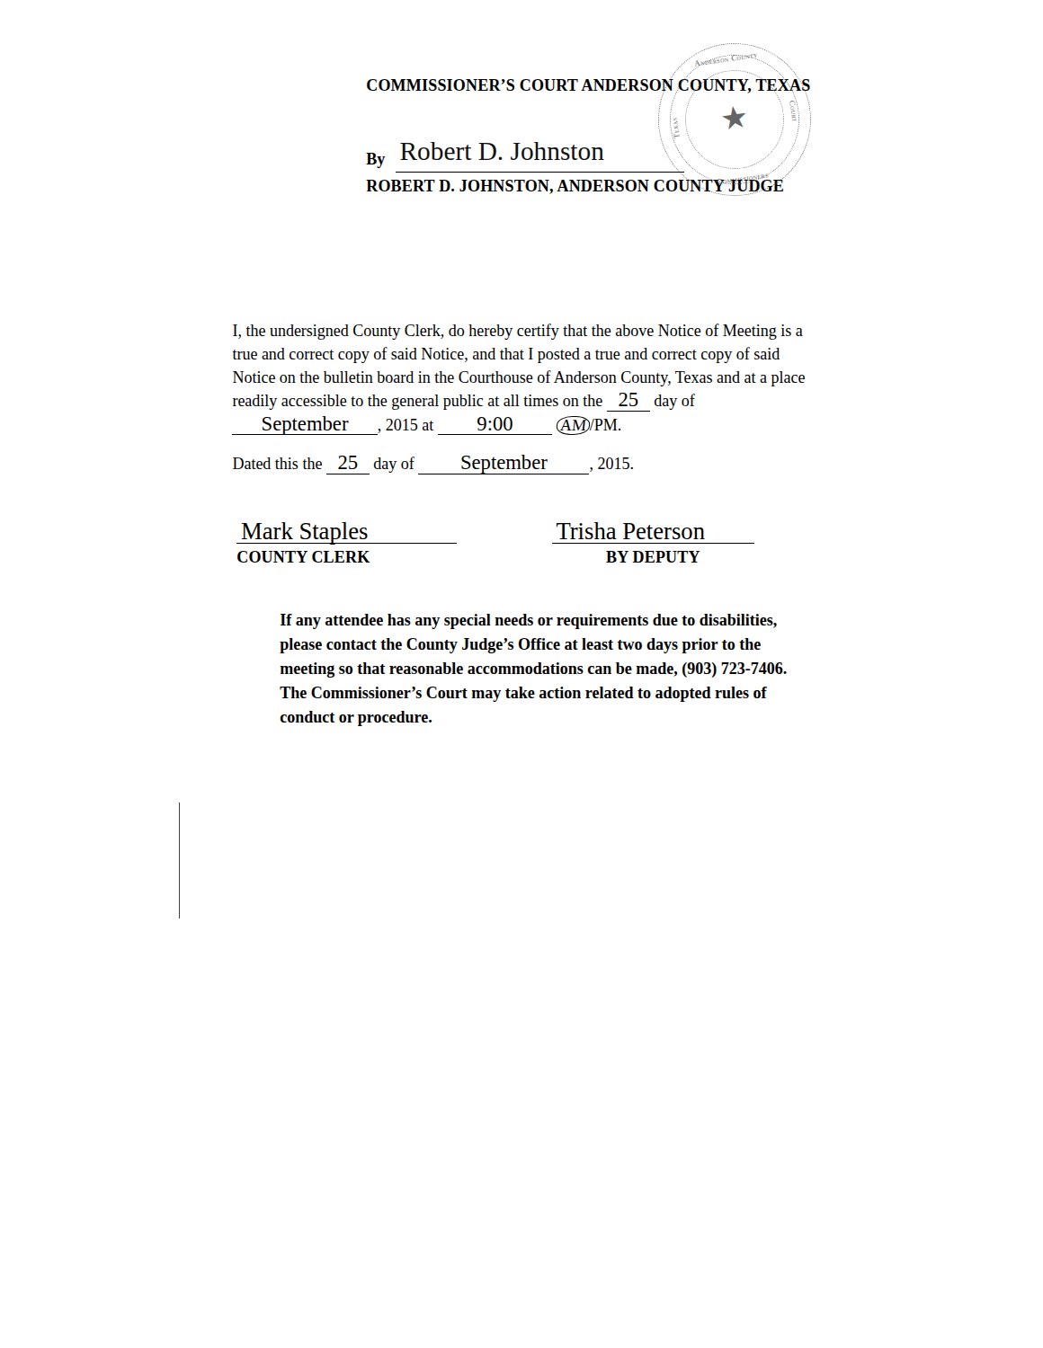Anderson County
Texas
Court
Commissioners
★
COMMISSIONER’S COURT ANDERSON COUNTY, TEXAS
By Robert D. Johnston
ROBERT D. JOHNSTON, ANDERSON COUNTY JUDGE
I, the undersigned County Clerk, do hereby certify that the above Notice of Meeting is a true and correct copy of said Notice, and that I posted a true and correct copy of said Notice on the bulletin board in the Courthouse of Anderson County, Texas and at a place readily accessible to the general public at all times on the 25 day of September, 2015 at 9:00 AM/PM.
Dated this the 25 day of September, 2015.
Mark Staples
COUNTY CLERK
Trisha Peterson
BY DEPUTY
If any attendee has any special needs or requirements due to disabilities, please contact the County Judge’s Office at least two days prior to the meeting so that reasonable accommodations can be made, (903) 723-7406. The Commissioner’s Court may take action related to adopted rules of conduct or procedure.